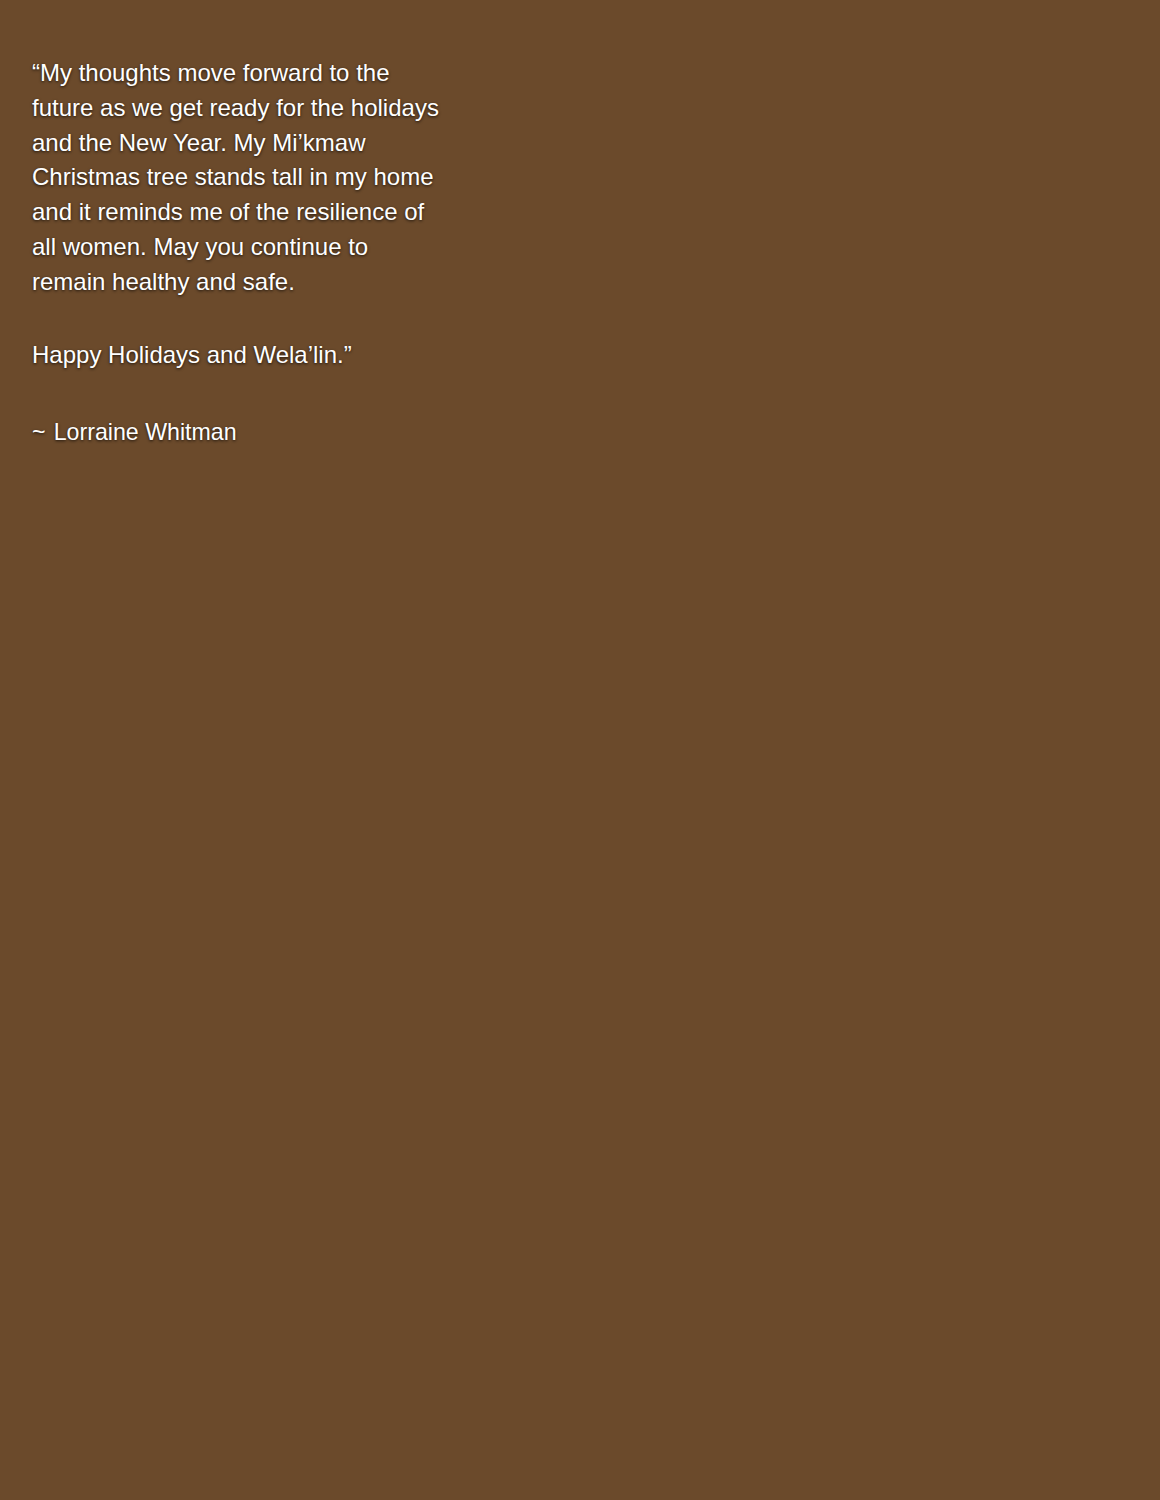“My thoughts move forward to the future as we get ready for the holidays and the New Year. My Mi’kmaw Christmas tree stands tall in my home and it reminds me of the resilience of all women. May you continue to remain healthy and safe.
Happy Holidays and Wela’lin.”
~Lorraine Whitman